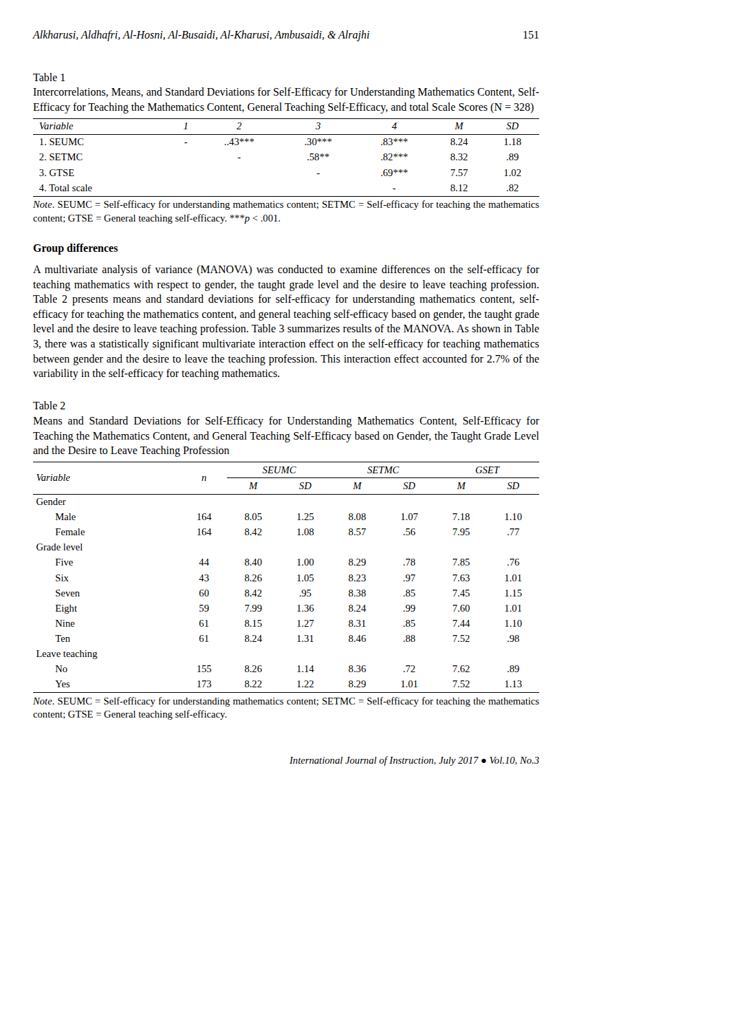Alkharusi, Aldhafri, Al-Hosni, Al-Busaidi, Al-Kharusi, Ambusaidi, & Alrajhi 151
Table 1
Intercorrelations, Means, and Standard Deviations for Self-Efficacy for Understanding Mathematics Content, Self-Efficacy for Teaching the Mathematics Content, General Teaching Self-Efficacy, and total Scale Scores (N = 328)
Table 1
| Variable | 1 | 2 | 3 | 4 | M | SD |
| --- | --- | --- | --- | --- | --- | --- |
| 1. SEUMC | - | ..43*** | .30*** | .83*** | 8.24 | 1.18 |
| 2. SETMC | | - | .58** | .82*** | 8.32 | .89 |
| 3. GTSE | | | - | .69*** | 7.57 | 1.02 |
| 4. Total scale | | | | - | 8.12 | .82 |
Note. SEUMC = Self-efficacy for understanding mathematics content; SETMC = Self-efficacy for teaching the mathematics content; GTSE = General teaching self-efficacy. ***p < .001.
Group differences
A multivariate analysis of variance (MANOVA) was conducted to examine differences on the self-efficacy for teaching mathematics with respect to gender, the taught grade level and the desire to leave teaching profession. Table 2 presents means and standard deviations for self-efficacy for understanding mathematics content, self-efficacy for teaching the mathematics content, and general teaching self-efficacy based on gender, the taught grade level and the desire to leave teaching profession. Table 3 summarizes results of the MANOVA. As shown in Table 3, there was a statistically significant multivariate interaction effect on the self-efficacy for teaching mathematics between gender and the desire to leave the teaching profession. This interaction effect accounted for 2.7% of the variability in the self-efficacy for teaching mathematics.
Table 2
Means and Standard Deviations for Self-Efficacy for Understanding Mathematics Content, Self-Efficacy for Teaching the Mathematics Content, and General Teaching Self-Efficacy based on Gender, the Taught Grade Level and the Desire to Leave Teaching Profession
Table 2
| Variable | n | SEUMC | SETMC | GSET |
| --- | --- | --- | --- | --- |
| M | SD | M | SD | M | SD |
| Gender | | | | | | | |
| Male | 164 | 8.05 | 1.25 | 8.08 | 1.07 | 7.18 | 1.10 |
| Female | 164 | 8.42 | 1.08 | 8.57 | .56 | 7.95 | .77 |
| Grade level | | | | | | | |
| Five | 44 | 8.40 | 1.00 | 8.29 | .78 | 7.85 | .76 |
| Six | 43 | 8.26 | 1.05 | 8.23 | .97 | 7.63 | 1.01 |
| Seven | 60 | 8.42 | .95 | 8.38 | .85 | 7.45 | 1.15 |
| Eight | 59 | 7.99 | 1.36 | 8.24 | .99 | 7.60 | 1.01 |
| Nine | 61 | 8.15 | 1.27 | 8.31 | .85 | 7.44 | 1.10 |
| Ten | 61 | 8.24 | 1.31 | 8.46 | .88 | 7.52 | .98 |
| Leave teaching | | | | | | | |
| No | 155 | 8.26 | 1.14 | 8.36 | .72 | 7.62 | .89 |
| Yes | 173 | 8.22 | 1.22 | 8.29 | 1.01 | 7.52 | 1.13 |
Note. SEUMC = Self-efficacy for understanding mathematics content; SETMC = Self-efficacy for teaching the mathematics content; GTSE = General teaching self-efficacy.
International Journal of Instruction, July 2017 ● Vol.10, No.3